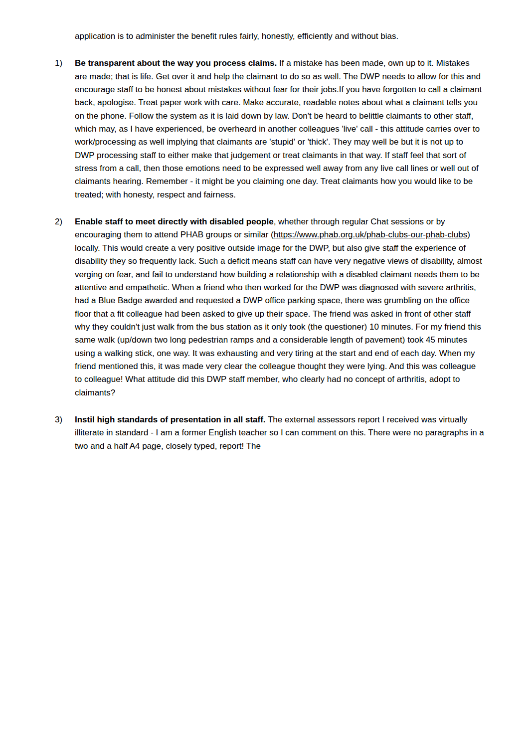application is to administer the benefit rules fairly, honestly, efficiently and without bias.
Be transparent about the way you process claims. If a mistake has been made, own up to it. Mistakes are made; that is life. Get over it and help the claimant to do so as well. The DWP needs to allow for this and encourage staff to be honest about mistakes without fear for their jobs.If you have forgotten to call a claimant back, apologise. Treat paper work with care. Make accurate, readable notes about what a claimant tells you on the phone. Follow the system as it is laid down by law. Don't be heard to belittle claimants to other staff, which may, as I have experienced, be overheard in another colleagues 'live' call - this attitude carries over to work/processing as well implying that claimants are 'stupid' or 'thick'. They may well be but it is not up to DWP processing staff to either make that judgement or treat claimants in that way. If staff feel that sort of stress from a call, then those emotions need to be expressed well away from any live call lines or well out of claimants hearing. Remember - it might be you claiming one day. Treat claimants how you would like to be treated; with honesty, respect and fairness.
Enable staff to meet directly with disabled people, whether through regular Chat sessions or by encouraging them to attend PHAB groups or similar (https://www.phab.org.uk/phab-clubs-our-phab-clubs) locally. This would create a very positive outside image for the DWP, but also give staff the experience of disability they so frequently lack. Such a deficit means staff can have very negative views of disability, almost verging on fear, and fail to understand how building a relationship with a disabled claimant needs them to be attentive and empathetic. When a friend who then worked for the DWP was diagnosed with severe arthritis, had a Blue Badge awarded and requested a DWP office parking space, there was grumbling on the office floor that a fit colleague had been asked to give up their space. The friend was asked in front of other staff why they couldn't just walk from the bus station as it only took (the questioner) 10 minutes. For my friend this same walk (up/down two long pedestrian ramps and a considerable length of pavement) took 45 minutes using a walking stick, one way. It was exhausting and very tiring at the start and end of each day. When my friend mentioned this, it was made very clear the colleague thought they were lying. And this was colleague to colleague! What attitude did this DWP staff member, who clearly had no concept of arthritis, adopt to claimants?
Instil high standards of presentation in all staff. The external assessors report I received was virtually illiterate in standard - I am a former English teacher so I can comment on this. There were no paragraphs in a two and a half A4 page, closely typed, report! The